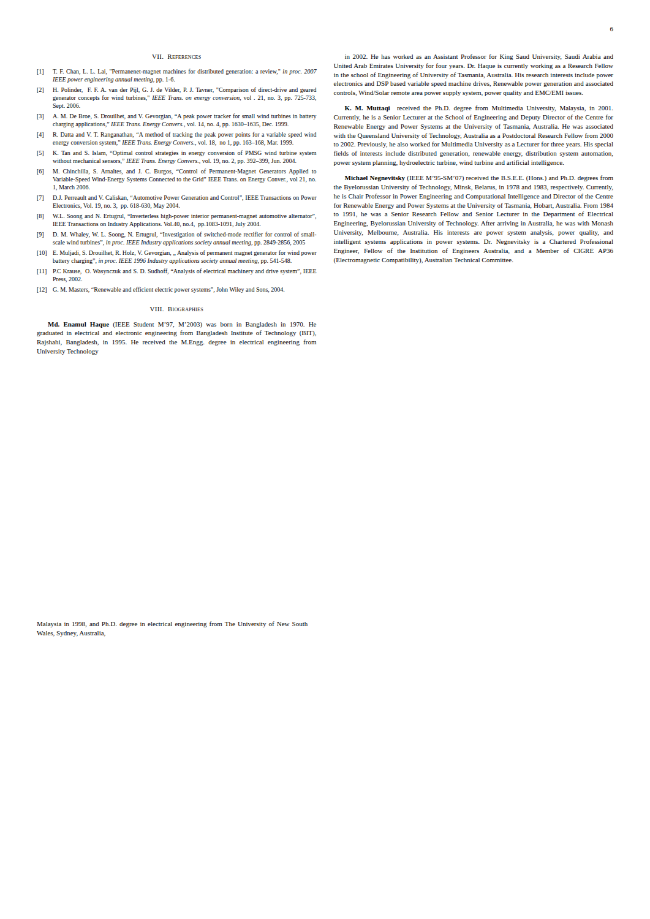6
VII. References
[1] T. F. Chan, L. L. Lai, "Permanenet-magnet machines for distributed generation: a review," in proc. 2007 IEEE power engineering annual meeting, pp. 1-6.
[2] H. Polinder, F. F. A. van der Pijl, G. J. de Vilder, P. J. Tavner, "Comparison of direct-drive and geared generator concepts for wind turbines," IEEE Trans. on energy conversion, vol . 21, no. 3, pp. 725-733, Sept. 2006.
[3] A. M. De Broe, S. Drouilhet, and V. Gevorgian, “A peak power tracker for small wind turbines in battery charging applications,” IEEE Trans. Energy Convers., vol. 14, no. 4, pp. 1630–1635, Dec. 1999.
[4] R. Datta and V. T. Ranganathan, “A method of tracking the peak power points for a variable speed wind energy conversion system,” IEEE Trans. Energy Convers., vol. 18, no 1, pp. 163–168, Mar. 1999.
[5] K. Tan and S. Islam, “Optimal control strategies in energy conversion of PMSG wind turbine system without mechanical sensors,” IEEE Trans. Energy Convers., vol. 19, no. 2, pp. 392–399, Jun. 2004.
[6] M. Chinchilla, S. Arnaltes, and J. C. Burgos, “Control of Permanent-Magnet Generators Applied to Variable-Speed Wind-Energy Systems Connected to the Grid” IEEE Trans. on Energy Conver., vol 21, no. 1, March 2006.
[7] D.J. Perreault and V. Caliskan, “Automotive Power Generation and Control”, IEEE Transactions on Power Electronics, Vol. 19, no. 3, pp. 618-630, May 2004.
[8] W.L. Soong and N. Ertugrul, “Inverterless high-power interior permanent-magnet automotive alternator”, IEEE Transactions on Industry Applications. Vol.40, no.4, pp.1083-1091, July 2004.
[9] D. M. Whaley, W. L. Soong, N. Ertugrul, “Investigation of switched-mode rectifier for control of small-scale wind turbines”, in proc. IEEE Industry applications society annual meeting, pp. 2849-2856, 2005
[10] E. Muljadi, S. Drouilhet, R. Holz, V. Gevorgian, „ Analysis of permanent magnet generator for wind power battery charging”, in proc. IEEE 1996 Industry applications society annual meeting, pp. 541-548.
[11] P.C Krause, O. Wasynczuk and S. D. Sudhoff, “Analysis of electrical machinery and drive system”, IEEE Press, 2002.
[12] G. M. Masters, “Renewable and efficient electric power systems”, John Wiley and Sons, 2004.
VIII. Biographies
Md. Enamul Haque (IEEE Student M’97, M’2003) was born in Bangladesh in 1970. He graduated in electrical and electronic engineering from Bangladesh Institute of Technology (BIT), Rajshahi, Bangladesh, in 1995. He received the M.Engg. degree in electrical engineering from University Technology
in 2002. He has worked as an Assistant Professor for King Saud University, Saudi Arabia and United Arab Emirates University for four years. Dr. Haque is currently working as a Research Fellow in the school of Engineering of University of Tasmania, Australia. His research interests include power electronics and DSP based variable speed machine drives, Renewable power generation and associated controls, Wind/Solar remote area power supply system, power quality and EMC/EMI issues.
K. M. Muttaqi received the Ph.D. degree from Multimedia University, Malaysia, in 2001. Currently, he is a Senior Lecturer at the School of Engineering and Deputy Director of the Centre for Renewable Energy and Power Systems at the University of Tasmania, Australia. He was associated with the Queensland University of Technology, Australia as a Postdoctoral Research Fellow from 2000 to 2002. Previously, he also worked for Multimedia University as a Lecturer for three years. His special fields of interests include distributed generation, renewable energy, distribution system automation, power system planning, hydroelectric turbine, wind turbine and artificial intelligence.
Michael Negnevitsky (IEEE M’95-SM’07) received the B.S.E.E. (Hons.) and Ph.D. degrees from the Byelorussian University of Technology, Minsk, Belarus, in 1978 and 1983, respectively. Currently, he is Chair Professor in Power Engineering and Computational Intelligence and Director of the Centre for Renewable Energy and Power Systems at the University of Tasmania, Hobart, Australia. From 1984 to 1991, he was a Senior Research Fellow and Senior Lecturer in the Department of Electrical Engineering, Byelorussian University of Technology. After arriving in Australia, he was with Monash University, Melbourne, Australia. His interests are power system analysis, power quality, and intelligent systems applications in power systems. Dr. Negnevitsky is a Chartered Professional Engineer, Fellow of the Institution of Engineers Australia, and a Member of CIGRE AP36 (Electromagnetic Compatibility), Australian Technical Committee.
Malaysia in 1998, and Ph.D. degree in electrical engineering from The University of New South Wales, Sydney, Australia,